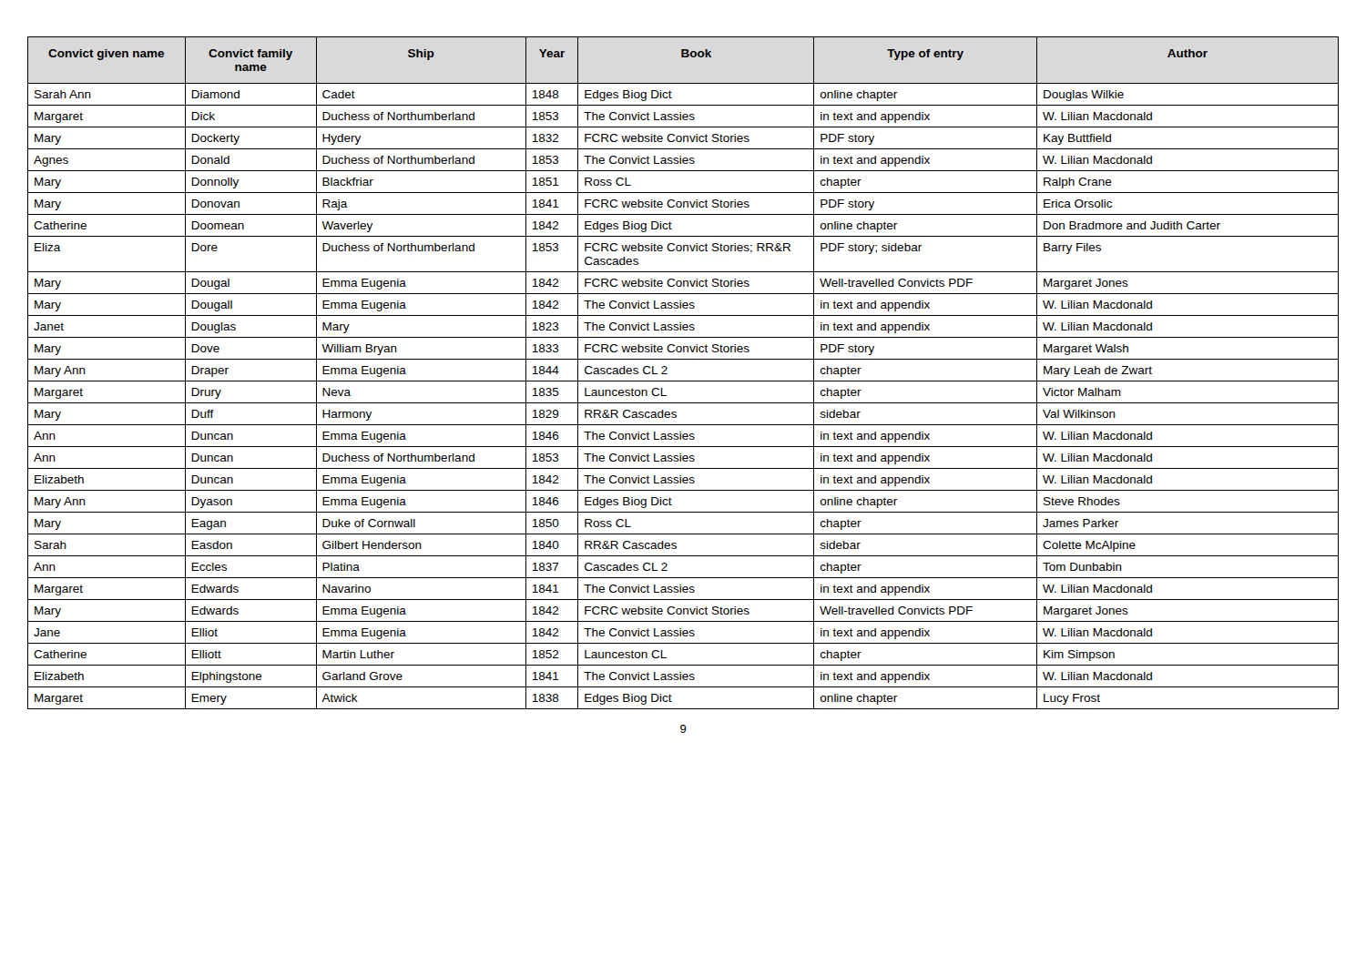| Convict given name | Convict family name | Ship | Year | Book | Type of entry | Author |
| --- | --- | --- | --- | --- | --- | --- |
| Sarah Ann | Diamond | Cadet | 1848 | Edges Biog Dict | online chapter | Douglas Wilkie |
| Margaret | Dick | Duchess of Northumberland | 1853 | The Convict Lassies | in text and appendix | W. Lilian Macdonald |
| Mary | Dockerty | Hydery | 1832 | FCRC website Convict Stories | PDF story | Kay Buttfield |
| Agnes | Donald | Duchess of Northumberland | 1853 | The Convict Lassies | in text and appendix | W. Lilian Macdonald |
| Mary | Donnolly | Blackfriar | 1851 | Ross CL | chapter | Ralph Crane |
| Mary | Donovan | Raja | 1841 | FCRC website Convict Stories | PDF story | Erica Orsolic |
| Catherine | Doomean | Waverley | 1842 | Edges Biog Dict | online chapter | Don Bradmore and Judith Carter |
| Eliza | Dore | Duchess of Northumberland | 1853 | FCRC website Convict Stories; RR&R Cascades | PDF story; sidebar | Barry Files |
| Mary | Dougal | Emma Eugenia | 1842 | FCRC website Convict Stories | Well-travelled Convicts PDF | Margaret Jones |
| Mary | Dougall | Emma Eugenia | 1842 | The Convict Lassies | in text and appendix | W. Lilian Macdonald |
| Janet | Douglas | Mary | 1823 | The Convict Lassies | in text and appendix | W. Lilian Macdonald |
| Mary | Dove | William Bryan | 1833 | FCRC website Convict Stories | PDF story | Margaret Walsh |
| Mary Ann | Draper | Emma Eugenia | 1844 | Cascades CL 2 | chapter | Mary Leah de Zwart |
| Margaret | Drury | Neva | 1835 | Launceston CL | chapter | Victor Malham |
| Mary | Duff | Harmony | 1829 | RR&R Cascades | sidebar | Val Wilkinson |
| Ann | Duncan | Emma Eugenia | 1846 | The Convict Lassies | in text and appendix | W. Lilian Macdonald |
| Ann | Duncan | Duchess of Northumberland | 1853 | The Convict Lassies | in text and appendix | W. Lilian Macdonald |
| Elizabeth | Duncan | Emma Eugenia | 1842 | The Convict Lassies | in text and appendix | W. Lilian Macdonald |
| Mary Ann | Dyason | Emma Eugenia | 1846 | Edges Biog Dict | online chapter | Steve Rhodes |
| Mary | Eagan | Duke of Cornwall | 1850 | Ross CL | chapter | James Parker |
| Sarah | Easdon | Gilbert Henderson | 1840 | RR&R Cascades | sidebar | Colette McAlpine |
| Ann | Eccles | Platina | 1837 | Cascades CL 2 | chapter | Tom Dunbabin |
| Margaret | Edwards | Navarino | 1841 | The Convict Lassies | in text and appendix | W. Lilian Macdonald |
| Mary | Edwards | Emma Eugenia | 1842 | FCRC website Convict Stories | Well-travelled Convicts PDF | Margaret Jones |
| Jane | Elliot | Emma Eugenia | 1842 | The Convict Lassies | in text and appendix | W. Lilian Macdonald |
| Catherine | Elliott | Martin Luther | 1852 | Launceston CL | chapter | Kim Simpson |
| Elizabeth | Elphingstone | Garland Grove | 1841 | The Convict Lassies | in text and appendix | W. Lilian Macdonald |
| Margaret | Emery | Atwick | 1838 | Edges Biog Dict | online chapter | Lucy Frost |
9